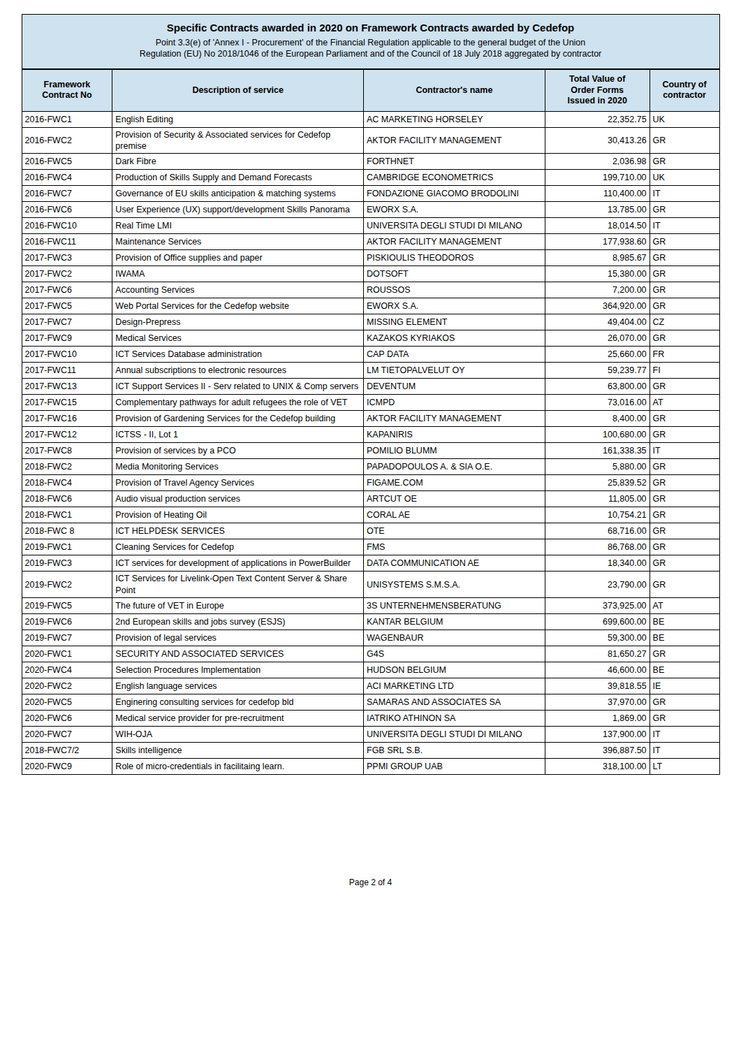Specific Contracts awarded in 2020 on Framework Contracts awarded by Cedefop
Point 3.3(e) of 'Annex I - Procurement' of the Financial Regulation applicable to the general budget of the Union
Regulation (EU) No 2018/1046 of the European Parliament and of the Council of 18 July 2018 aggregated by contractor
| Framework Contract No | Description of service | Contractor's name | Total Value of Order Forms Issued in 2020 | Country of contractor |
| --- | --- | --- | --- | --- |
| 2016-FWC1 | English Editing | AC MARKETING HORSELEY | 22,352.75 | UK |
| 2016-FWC2 | Provision of Security & Associated services for Cedefop premise | AKTOR FACILITY MANAGEMENT | 30,413.26 | GR |
| 2016-FWC5 | Dark Fibre | FORTHNET | 2,036.98 | GR |
| 2016-FWC4 | Production of Skills Supply and Demand Forecasts | CAMBRIDGE ECONOMETRICS | 199,710.00 | UK |
| 2016-FWC7 | Governance of EU skills anticipation & matching systems | FONDAZIONE GIACOMO BRODOLINI | 110,400.00 | IT |
| 2016-FWC6 | User Experience (UX) support/development Skills Panorama | EWORX S.A. | 13,785.00 | GR |
| 2016-FWC10 | Real Time LMI | UNIVERSITA DEGLI STUDI DI MILANO | 18,014.50 | IT |
| 2016-FWC11 | Maintenance Services | AKTOR FACILITY MANAGEMENT | 177,938.60 | GR |
| 2017-FWC3 | Provision of Office supplies and paper | PISKIOULIS THEODOROS | 8,985.67 | GR |
| 2017-FWC2 | IWAMA | DOTSOFT | 15,380.00 | GR |
| 2017-FWC6 | Accounting Services | ROUSSOS | 7,200.00 | GR |
| 2017-FWC5 | Web Portal Services for the Cedefop website | EWORX S.A. | 364,920.00 | GR |
| 2017-FWC7 | Design-Prepress | MISSING ELEMENT | 49,404.00 | CZ |
| 2017-FWC9 | Medical Services | KAZAKOS KYRIAKOS | 26,070.00 | GR |
| 2017-FWC10 | ICT Services Database administration | CAP DATA | 25,660.00 | FR |
| 2017-FWC11 | Annual subscriptions to electronic resources | LM TIETOPALVELUT OY | 59,239.77 | FI |
| 2017-FWC13 | ICT Support Services II - Serv related to UNIX & Comp servers | DEVENTUM | 63,800.00 | GR |
| 2017-FWC15 | Complementary pathways for adult refugees the role of VET | ICMPD | 73,016.00 | AT |
| 2017-FWC16 | Provision of Gardening Services for the Cedefop building | AKTOR FACILITY MANAGEMENT | 8,400.00 | GR |
| 2017-FWC12 | ICTSS - II, Lot 1 | KAPANIRIS | 100,680.00 | GR |
| 2017-FWC8 | Provision of services by a PCO | POMILIO BLUMM | 161,338.35 | IT |
| 2018-FWC2 | Media Monitoring Services | PAPADOPOULOS A. & SIA O.E. | 5,880.00 | GR |
| 2018-FWC4 | Provision of Travel Agency Services | FIGAME.COM | 25,839.52 | GR |
| 2018-FWC6 | Audio visual production services | ARTCUT OE | 11,805.00 | GR |
| 2018-FWC1 | Provision of Heating Oil | CORAL AE | 10,754.21 | GR |
| 2018-FWC 8 | ICT HELPDESK SERVICES | OTE | 68,716.00 | GR |
| 2019-FWC1 | Cleaning Services for Cedefop | FMS | 86,768.00 | GR |
| 2019-FWC3 | ICT services for development of applications in PowerBuilder | DATA COMMUNICATION AE | 18,340.00 | GR |
| 2019-FWC2 | ICT Services for Livelink-Open Text Content Server & Share Point | UNISYSTEMS S.M.S.A. | 23,790.00 | GR |
| 2019-FWC5 | The future of VET in Europe | 3S UNTERNEHMENSBERATUNG | 373,925.00 | AT |
| 2019-FWC6 | 2nd European skills and jobs survey (ESJS) | KANTAR BELGIUM | 699,600.00 | BE |
| 2019-FWC7 | Provision of legal services | WAGENBAUR | 59,300.00 | BE |
| 2020-FWC1 | SECURITY AND ASSOCIATED SERVICES | G4S | 81,650.27 | GR |
| 2020-FWC4 | Selection Procedures Implementation | HUDSON BELGIUM | 46,600.00 | BE |
| 2020-FWC2 | English language services | ACI MARKETING LTD | 39,818.55 | IE |
| 2020-FWC5 | Enginering consulting services for cedefop bld | SAMARAS AND ASSOCIATES SA | 37,970.00 | GR |
| 2020-FWC6 | Medical service provider for pre-recruitment | IATRIKO ATHINON SA | 1,869.00 | GR |
| 2020-FWC7 | WIH-OJA | UNIVERSITA DEGLI STUDI DI MILANO | 137,900.00 | IT |
| 2018-FWC7/2 | Skills intelligence | FGB SRL S.B. | 396,887.50 | IT |
| 2020-FWC9 | Role of micro-credentials in facilitaing learn. | PPMI GROUP UAB | 318,100.00 | LT |
Page 2 of 4